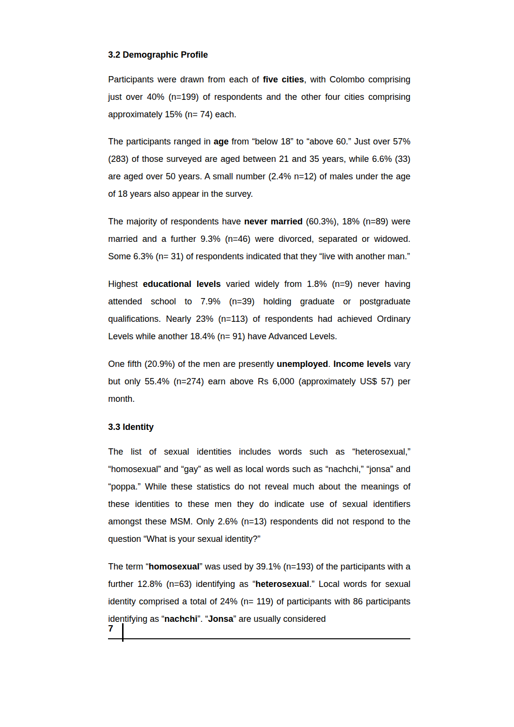3.2 Demographic Profile
Participants were drawn from each of five cities, with Colombo comprising just over 40% (n=199) of respondents and the other four cities comprising approximately 15% (n= 74) each.
The participants ranged in age from “below 18” to “above 60.” Just over 57% (283) of those surveyed are aged between 21 and 35 years, while 6.6% (33) are aged over 50 years. A small number (2.4% n=12) of males under the age of 18 years also appear in the survey.
The majority of respondents have never married (60.3%), 18% (n=89) were married and a further 9.3% (n=46) were divorced, separated or widowed. Some 6.3% (n= 31) of respondents indicated that they “live with another man.”
Highest educational levels varied widely from 1.8% (n=9) never having attended school to 7.9% (n=39) holding graduate or postgraduate qualifications. Nearly 23% (n=113) of respondents had achieved Ordinary Levels while another 18.4% (n= 91) have Advanced Levels.
One fifth (20.9%) of the men are presently unemployed. Income levels vary but only 55.4% (n=274) earn above Rs 6,000 (approximately US$ 57) per month.
3.3 Identity
The list of sexual identities includes words such as “heterosexual,” “homosexual” and “gay” as well as local words such as “nachchi,” “jonsa” and “poppa.” While these statistics do not reveal much about the meanings of these identities to these men they do indicate use of sexual identifiers amongst these MSM. Only 2.6% (n=13) respondents did not respond to the question “What is your sexual identity?”
The term “homosexual” was used by 39.1% (n=193) of the participants with a further 12.8% (n=63) identifying as “heterosexual.” Local words for sexual identity comprised a total of 24% (n= 119) of participants with 86 participants identifying as “nachchi”. “Jonsa” are usually considered
7